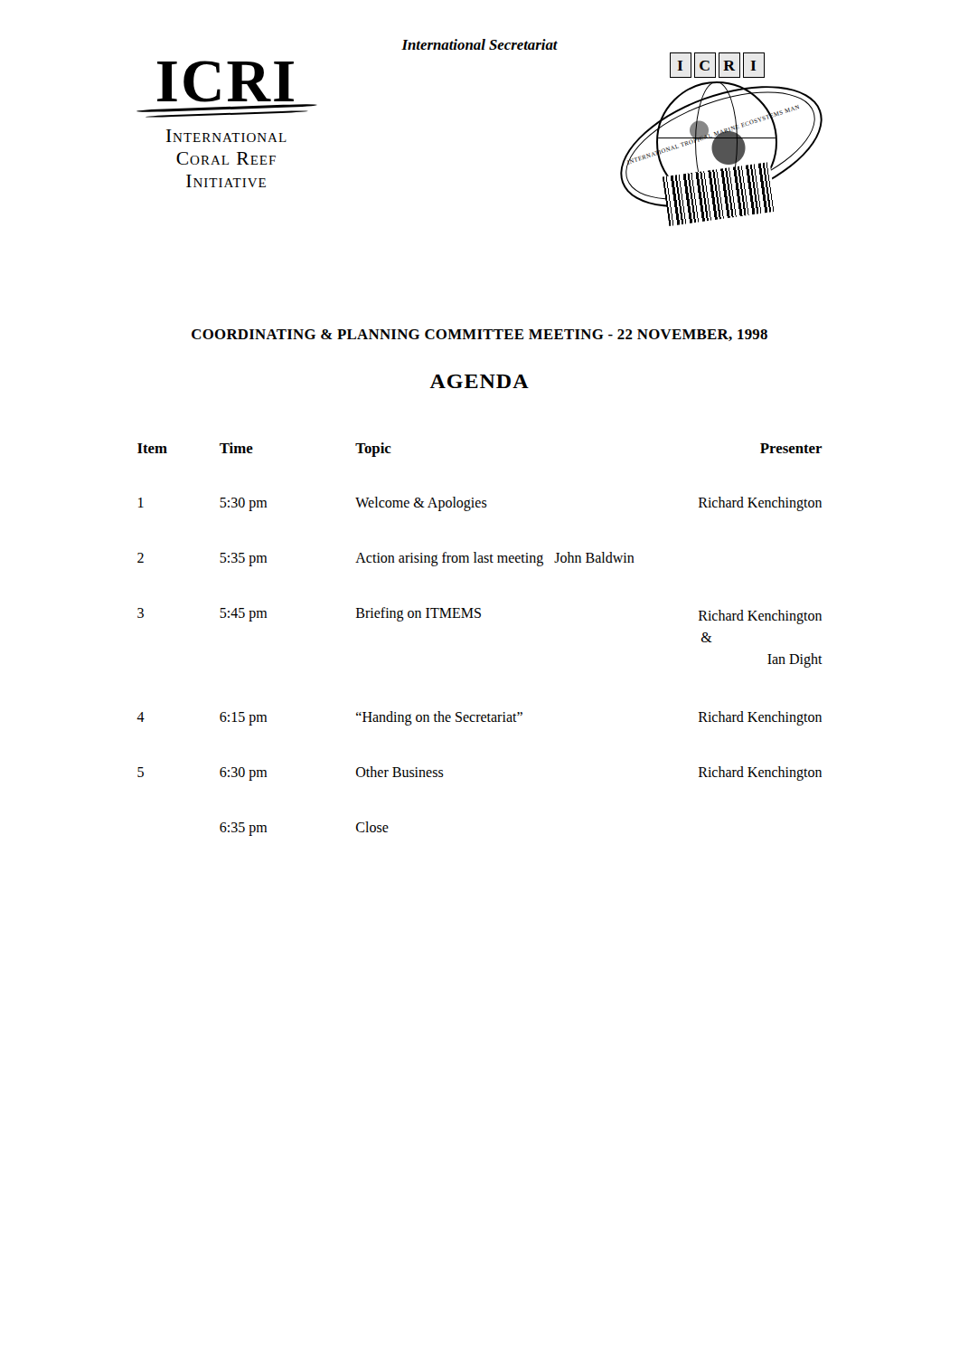International Secretariat
ICRI
International
Coral Reef
Initiative
ICRI
INTERNATIONAL TROPICAL MARINE ECOSYSTEMS MANAGEMENT SYMPOSIUM
COORDINATING & PLANNING COMMITTEE MEETING - 22 NOVEMBER, 1998
AGENDA
| Item | Time | Topic | Presenter |
| --- | --- | --- | --- |
| 1 | 5:30 pm | Welcome & Apologies | Richard Kenchington |
| 2 | 5:35 pm | Action arising from last meeting John Baldwin |
| 3 | 5:45 pm | Briefing on ITMEMS | Richard Kenchington & Ian Dight |
| 4 | 6:15 pm | “Handing on the Secretariat” | Richard Kenchington |
| 5 | 6:30 pm | Other Business | Richard Kenchington |
| | 6:35 pm | Close | |